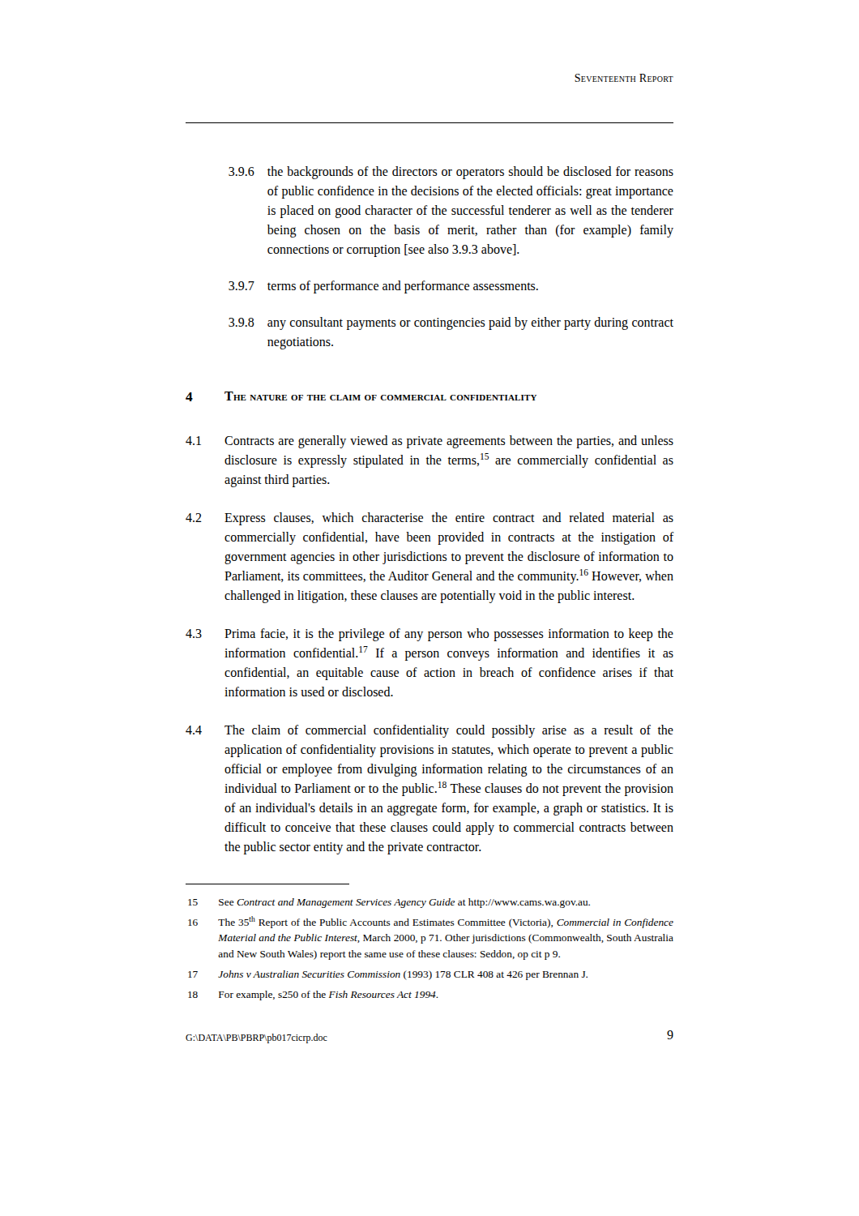Seventeenth Report
3.9.6
the backgrounds of the directors or operators should be disclosed for reasons of public confidence in the decisions of the elected officials: great importance is placed on good character of the successful tenderer as well as the tenderer being chosen on the basis of merit, rather than (for example) family connections or corruption [see also 3.9.3 above].
3.9.7
terms of performance and performance assessments.
3.9.8
any consultant payments or contingencies paid by either party during contract negotiations.
4
The nature of the claim of commercial confidentiality
4.1
Contracts are generally viewed as private agreements between the parties, and unless disclosure is expressly stipulated in the terms,15 are commercially confidential as against third parties.
4.2
Express clauses, which characterise the entire contract and related material as commercially confidential, have been provided in contracts at the instigation of government agencies in other jurisdictions to prevent the disclosure of information to Parliament, its committees, the Auditor General and the community.16 However, when challenged in litigation, these clauses are potentially void in the public interest.
4.3
Prima facie, it is the privilege of any person who possesses information to keep the information confidential.17 If a person conveys information and identifies it as confidential, an equitable cause of action in breach of confidence arises if that information is used or disclosed.
4.4
The claim of commercial confidentiality could possibly arise as a result of the application of confidentiality provisions in statutes, which operate to prevent a public official or employee from divulging information relating to the circumstances of an individual to Parliament or to the public.18 These clauses do not prevent the provision of an individual's details in an aggregate form, for example, a graph or statistics. It is difficult to conceive that these clauses could apply to commercial contracts between the public sector entity and the private contractor.
15
See Contract and Management Services Agency Guide at http://www.cams.wa.gov.au.
16
The 35th Report of the Public Accounts and Estimates Committee (Victoria), Commercial in Confidence Material and the Public Interest, March 2000, p 71. Other jurisdictions (Commonwealth, South Australia and New South Wales) report the same use of these clauses: Seddon, op cit p 9.
17
Johns v Australian Securities Commission (1993) 178 CLR 408 at 426 per Brennan J.
18
For example, s250 of the Fish Resources Act 1994.
G:\DATA\PB\PBRP\pb017cicrp.doc
9